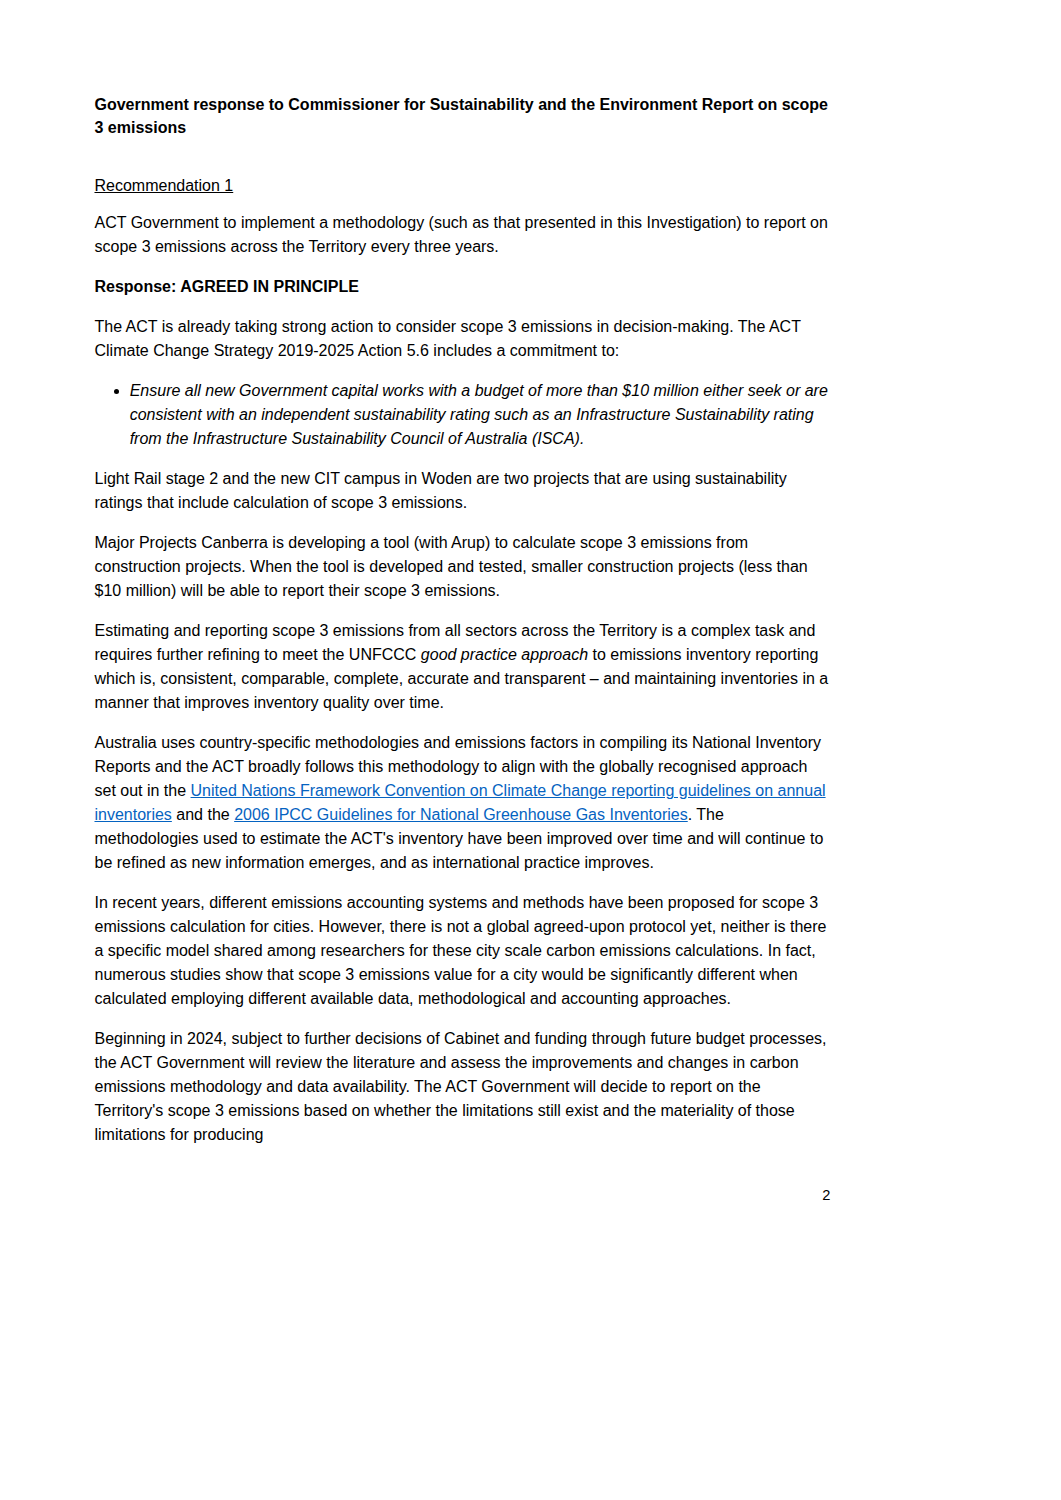Government response to Commissioner for Sustainability and the Environment Report on scope 3 emissions
Recommendation 1
ACT Government to implement a methodology (such as that presented in this Investigation) to report on scope 3 emissions across the Territory every three years.
Response: AGREED IN PRINCIPLE
The ACT is already taking strong action to consider scope 3 emissions in decision-making. The ACT Climate Change Strategy 2019-2025 Action 5.6 includes a commitment to:
Ensure all new Government capital works with a budget of more than $10 million either seek or are consistent with an independent sustainability rating such as an Infrastructure Sustainability rating from the Infrastructure Sustainability Council of Australia (ISCA).
Light Rail stage 2 and the new CIT campus in Woden are two projects that are using sustainability ratings that include calculation of scope 3 emissions.
Major Projects Canberra is developing a tool (with Arup) to calculate scope 3 emissions from construction projects. When the tool is developed and tested, smaller construction projects (less than $10 million) will be able to report their scope 3 emissions.
Estimating and reporting scope 3 emissions from all sectors across the Territory is a complex task and requires further refining to meet the UNFCCC good practice approach to emissions inventory reporting which is, consistent, comparable, complete, accurate and transparent – and maintaining inventories in a manner that improves inventory quality over time.
Australia uses country-specific methodologies and emissions factors in compiling its National Inventory Reports and the ACT broadly follows this methodology to align with the globally recognised approach set out in the United Nations Framework Convention on Climate Change reporting guidelines on annual inventories and the 2006 IPCC Guidelines for National Greenhouse Gas Inventories. The methodologies used to estimate the ACT's inventory have been improved over time and will continue to be refined as new information emerges, and as international practice improves.
In recent years, different emissions accounting systems and methods have been proposed for scope 3 emissions calculation for cities. However, there is not a global agreed-upon protocol yet, neither is there a specific model shared among researchers for these city scale carbon emissions calculations. In fact, numerous studies show that scope 3 emissions value for a city would be significantly different when calculated employing different available data, methodological and accounting approaches.
Beginning in 2024, subject to further decisions of Cabinet and funding through future budget processes, the ACT Government will review the literature and assess the improvements and changes in carbon emissions methodology and data availability. The ACT Government will decide to report on the Territory's scope 3 emissions based on whether the limitations still exist and the materiality of those limitations for producing
2